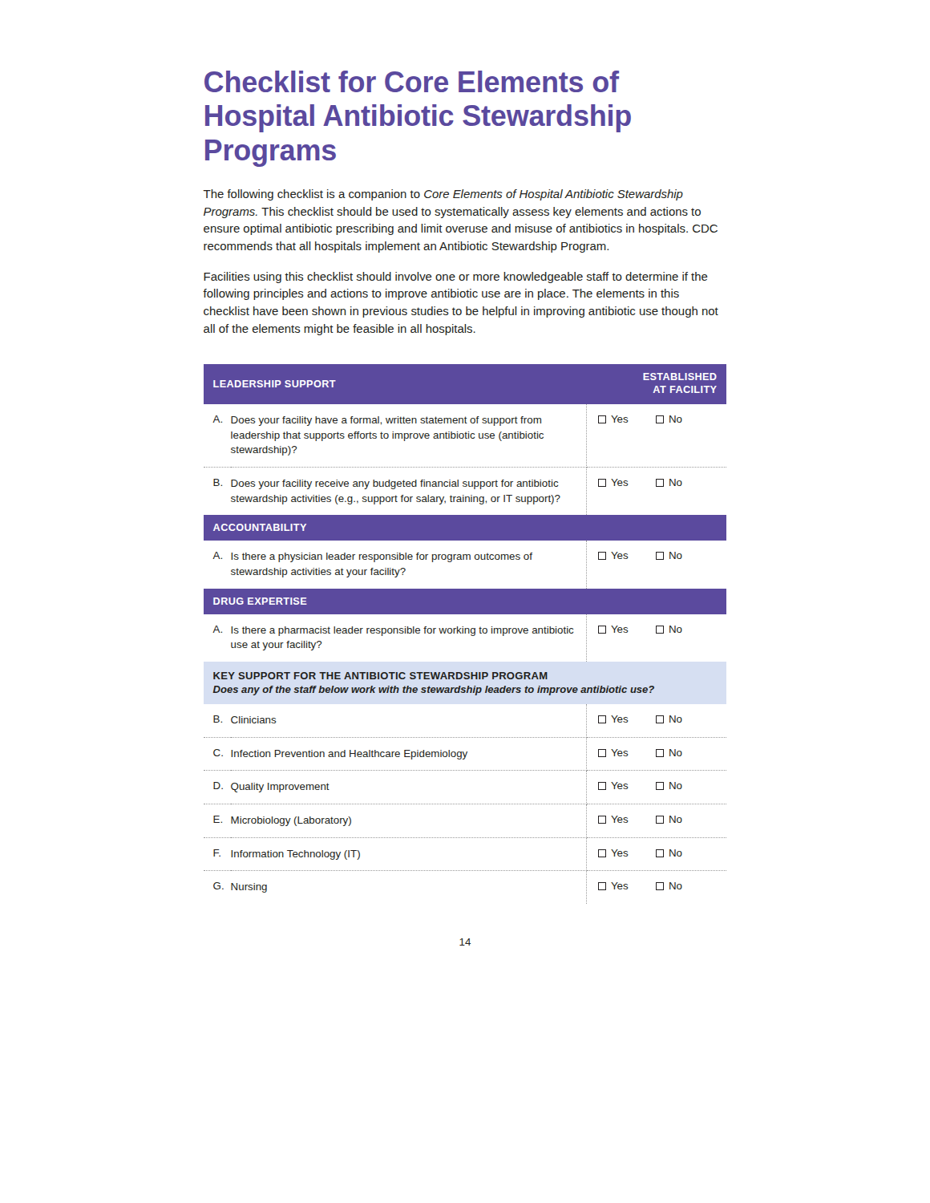Checklist for Core Elements of
Hospital Antibiotic Stewardship Programs
The following checklist is a companion to Core Elements of Hospital Antibiotic Stewardship Programs. This checklist should be used to systematically assess key elements and actions to ensure optimal antibiotic prescribing and limit overuse and misuse of antibiotics in hospitals. CDC recommends that all hospitals implement an Antibiotic Stewardship Program.
Facilities using this checklist should involve one or more knowledgeable staff to determine if the following principles and actions to improve antibiotic use are in place. The elements in this checklist have been shown in previous studies to be helpful in improving antibiotic use though not all of the elements might be feasible in all hospitals.
| LEADERSHIP SUPPORT | ESTABLISHED AT FACILITY |
| A. | Does your facility have a formal, written statement of support from leadership that supports efforts to improve antibiotic use (antibiotic stewardship)? | Yes No |
| B. | Does your facility receive any budgeted financial support for antibiotic stewardship activities (e.g., support for salary, training, or IT support)? | Yes No |
| ACCOUNTABILITY |
| A. | Is there a physician leader responsible for program outcomes of stewardship activities at your facility? | Yes No |
| DRUG EXPERTISE |
| A. | Is there a pharmacist leader responsible for working to improve antibiotic use at your facility? | Yes No |
| KEY SUPPORT FOR THE ANTIBIOTIC STEWARDSHIP PROGRAM Does any of the staff below work with the stewardship leaders to improve antibiotic use? |
| B. | Clinicians | Yes No |
| C. | Infection Prevention and Healthcare Epidemiology | Yes No |
| D. | Quality Improvement | Yes No |
| E. | Microbiology (Laboratory) | Yes No |
| F. | Information Technology (IT) | Yes No |
| G. | Nursing | Yes No |
14